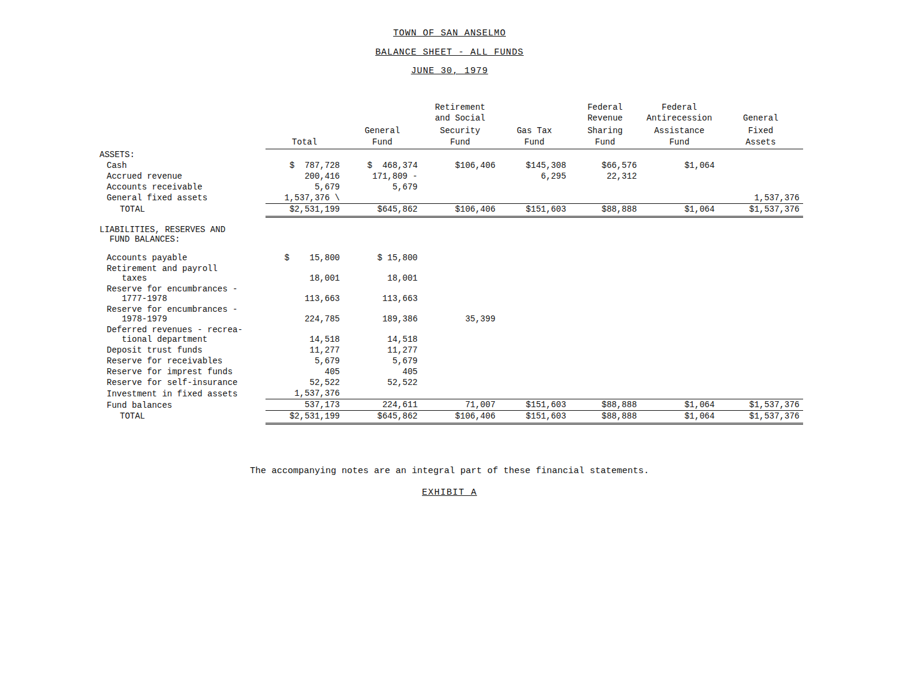TOWN OF SAN ANSELMO
BALANCE SHEET - ALL FUNDS
JUNE 30, 1979
| | | | Retirement and Social | | Federal Revenue | Federal Antirecession | General |
| --- | --- | --- | --- | --- | --- | --- | --- |
| | Total | General Fund | Security Fund | Gas Tax Fund | Sharing Fund | Assistance Fund | Fixed Assets |
| ASSETS: | |
| Cash | $ 787,728 | $ 468,374 | $106,406 | $145,308 | $66,576 | $1,064 | |
| Accrued revenue | 200,416 | 171,809 - | | 6,295 | 22,312 | | |
| Accounts receivable | 5,679 | 5,679 | | | | | |
| General fixed assets | 1,537,376 \ | | | | | | 1,537,376 |
| TOTAL | $2,531,199 | $645,862 | $106,406 | $151,603 | $88,888 | $1,064 | $1,537,376 |
| LIABILITIES, RESERVES AND FUND BALANCES: | |
| Accounts payable | $ 15,800 | $ 15,800 | | | | | |
| Retirement and payroll taxes | 18,001 | 18,001 | | | | | |
| Reserve for encumbrances - 1777-1978 | 113,663 | 113,663 | | | | | |
| Reserve for encumbrances - 1978-1979 | 224,785 | 189,386 | 35,399 | | | | |
| Deferred revenues - recrea- tional department | 14,518 | 14,518 | | | | | |
| Deposit trust funds | 11,277 | 11,277 | | | | | |
| Reserve for receivables | 5,679 | 5,679 | | | | | |
| Reserve for imprest funds | 405 | 405 | | | | | |
| Reserve for self-insurance | 52,522 | 52,522 | | | | | |
| Investment in fixed assets | 1,537,376 | | | | | | |
| Fund balances | 537,173 | 224,611 | 71,007 | $151,603 | $88,888 | $1,064 | $1,537,376 |
| TOTAL | $2,531,199 | $645,862 | $106,406 | $151,603 | $88,888 | $1,064 | $1,537,376 |
The accompanying notes are an integral part of these financial statements.
EXHIBIT A